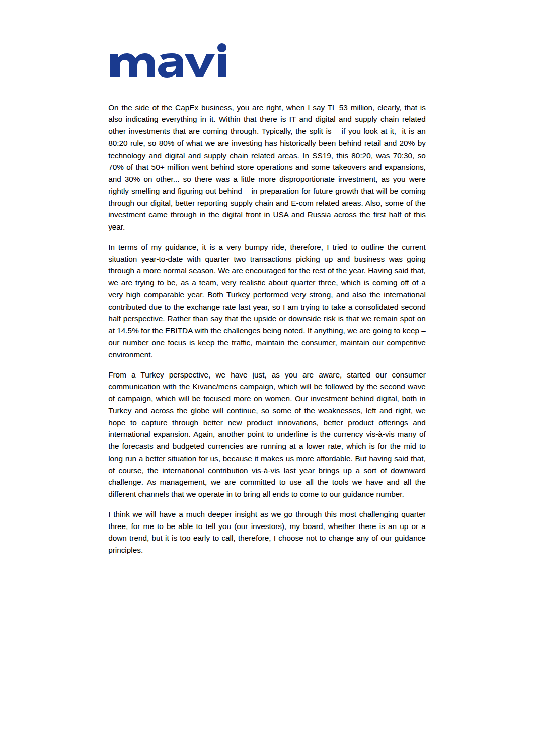On the side of the CapEx business, you are right, when I say TL 53 million, clearly, that is also indicating everything in it. Within that there is IT and digital and supply chain related other investments that are coming through. Typically, the split is – if you look at it, it is an 80:20 rule, so 80% of what we are investing has historically been behind retail and 20% by technology and digital and supply chain related areas. In SS19, this 80:20, was 70:30, so 70% of that 50+ million went behind store operations and some takeovers and expansions, and 30% on other... so there was a little more disproportionate investment, as you were rightly smelling and figuring out behind – in preparation for future growth that will be coming through our digital, better reporting supply chain and E-com related areas. Also, some of the investment came through in the digital front in USA and Russia across the first half of this year.
In terms of my guidance, it is a very bumpy ride, therefore, I tried to outline the current situation year-to-date with quarter two transactions picking up and business was going through a more normal season. We are encouraged for the rest of the year. Having said that, we are trying to be, as a team, very realistic about quarter three, which is coming off of a very high comparable year. Both Turkey performed very strong, and also the international contributed due to the exchange rate last year, so I am trying to take a consolidated second half perspective. Rather than say that the upside or downside risk is that we remain spot on at 14.5% for the EBITDA with the challenges being noted. If anything, we are going to keep – our number one focus is keep the traffic, maintain the consumer, maintain our competitive environment.
From a Turkey perspective, we have just, as you are aware, started our consumer communication with the Kıvanc/mens campaign, which will be followed by the second wave of campaign, which will be focused more on women. Our investment behind digital, both in Turkey and across the globe will continue, so some of the weaknesses, left and right, we hope to capture through better new product innovations, better product offerings and international expansion. Again, another point to underline is the currency vis-à-vis many of the forecasts and budgeted currencies are running at a lower rate, which is for the mid to long run a better situation for us, because it makes us more affordable. But having said that, of course, the international contribution vis-à-vis last year brings up a sort of downward challenge. As management, we are committed to use all the tools we have and all the different channels that we operate in to bring all ends to come to our guidance number.
I think we will have a much deeper insight as we go through this most challenging quarter three, for me to be able to tell you (our investors), my board, whether there is an up or a down trend, but it is too early to call, therefore, I choose not to change any of our guidance principles.